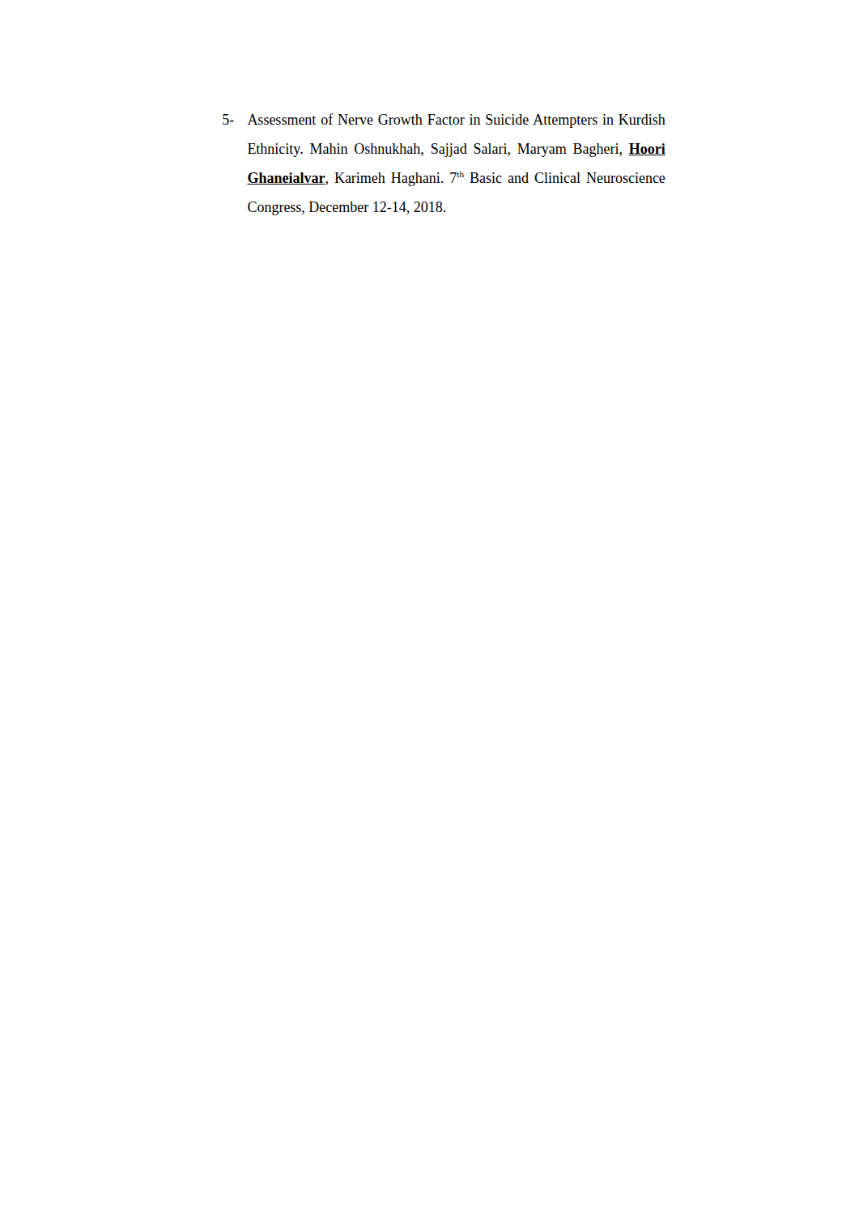Assessment of Nerve Growth Factor in Suicide Attempters in Kurdish Ethnicity. Mahin Oshnukhah, Sajjad Salari, Maryam Bagheri, Hoori Ghaneialvar, Karimeh Haghani. 7th Basic and Clinical Neuroscience Congress, December 12-14, 2018.